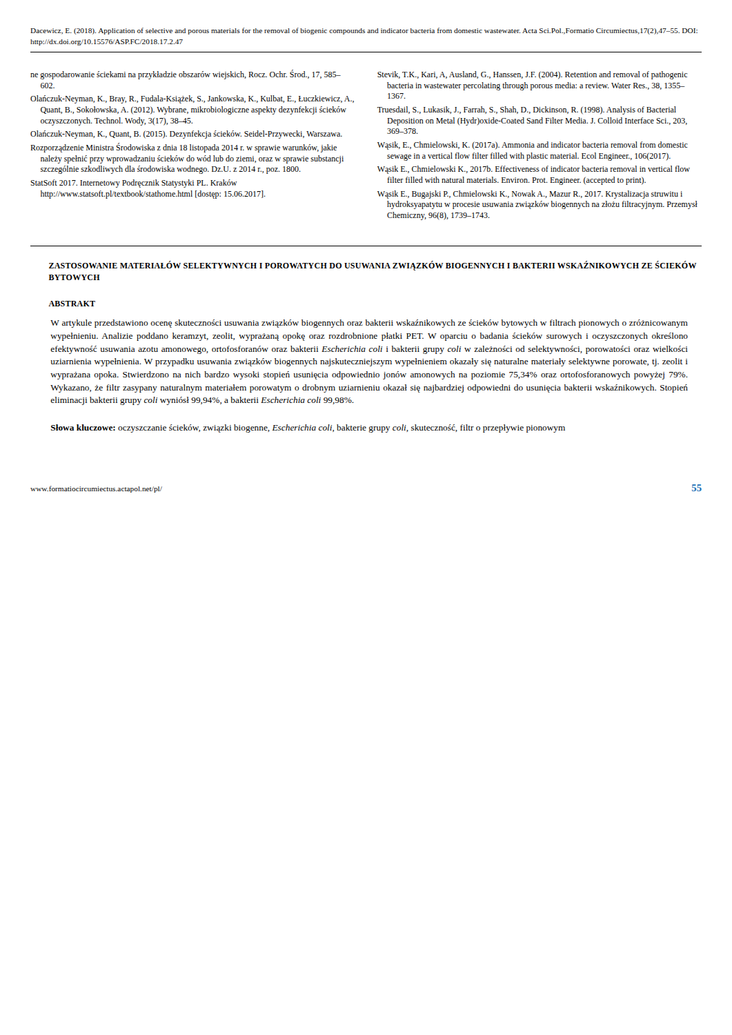Dacewicz, E. (2018). Application of selective and porous materials for the removal of biogenic compounds and indicator bacteria from domestic wastewater. Acta Sci.Pol.,Formatio Circumiectus,17(2),47–55. DOI: http://dx.doi.org/10.15576/ASP.FC/2018.17.2.47
ne gospodarowanie ściekami na przykładzie obszarów wiejskich, Rocz. Ochr. Środ., 17, 585–602.
Olańczuk-Neyman, K., Bray, R., Fudala-Książek, S., Jankowska, K., Kulbat, E., Łuczkiewicz, A., Quant, B., Sokołowska, A. (2012). Wybrane, mikrobiologiczne aspekty dezynfekcji ścieków oczyszczonych. Technol. Wody, 3(17), 38–45.
Olańczuk-Neyman, K., Quant, B. (2015). Dezynfekcja ścieków. Seidel-Przywecki, Warszawa.
Rozporządzenie Ministra Środowiska z dnia 18 listopada 2014 r. w sprawie warunków, jakie należy spełnić przy wprowadzaniu ścieków do wód lub do ziemi, oraz w sprawie substancji szczególnie szkodliwych dla środowiska wodnego. Dz.U. z 2014 r., poz. 1800.
StatSoft 2017. Internetowy Podręcznik Statystyki PL. Kraków http://www.statsoft.pl/textbook/stathome.html [dostęp: 15.06.2017].
Stevik, T.K., Kari, A, Ausland, G., Hanssen, J.F. (2004). Retention and removal of pathogenic bacteria in wastewater percolating through porous media: a review. Water Res., 38, 1355–1367.
Truesdail, S., Lukasik, J., Farrah, S., Shah, D., Dickinson, R. (1998). Analysis of Bacterial Deposition on Metal (Hydr)oxide-Coated Sand Filter Media. J. Colloid Interface Sci., 203, 369–378.
Wąsik, E., Chmielowski, K. (2017a). Ammonia and indicator bacteria removal from domestic sewage in a vertical flow filter filled with plastic material. Ecol Engineer., 106(2017).
Wąsik E., Chmielowski K., 2017b. Effectiveness of indicator bacteria removal in vertical flow filter filled with natural materials. Environ. Prot. Engineer. (accepted to print).
Wąsik E., Bugajski P., Chmielowski K., Nowak A., Mazur R., 2017. Krystalizacja struwitu i hydroksyapatytu w procesie usuwania związków biogennych na złożu filtracyjnym. Przemysł Chemiczny, 96(8), 1739–1743.
Zastosowanie materiałów selektywnych i porowatych do usuwania związków biogennych i bakterii wskaźnikowych ze ścieków bytowych
Abstrakt
W artykule przedstawiono ocenę skuteczności usuwania związków biogennych oraz bakterii wskaźnikowych ze ścieków bytowych w filtrach pionowych o zróżnicowanym wypełnieniu. Analizie poddano keramzyt, zeolit, wyprażaną opokę oraz rozdrobnione płatki PET. W oparciu o badania ścieków surowych i oczyszczonych określono efektywność usuwania azotu amonowego, ortofosforanów oraz bakterii Escherichia coli i bakterii grupy coli w zależności od selektywności, porowatości oraz wielkości uziarnienia wypełnienia. W przypadku usuwania związków biogennych najskuteczniejszym wypełnieniem okazały się naturalne materiały selektywne porowate, tj. zeolit i wyprażana opoka. Stwierdzono na nich bardzo wysoki stopień usunięcia odpowiednio jonów amonowych na poziomie 75,34% oraz ortofosforanowych powyżej 79%. Wykazano, że filtr zasypany naturalnym materiałem porowatym o drobnym uziarnieniu okazał się najbardziej odpowiedni do usunięcia bakterii wskaźnikowych. Stopień eliminacji bakterii grupy coli wyniósł 99,94%, a bakterii Escherichia coli 99,98%.
Słowa kluczowe: oczyszczanie ścieków, związki biogenne, Escherichia coli, bakterie grupy coli, skuteczność, filtr o przepływie pionowym
www.formatiocircumiectus.actapol.net/pl/ 55